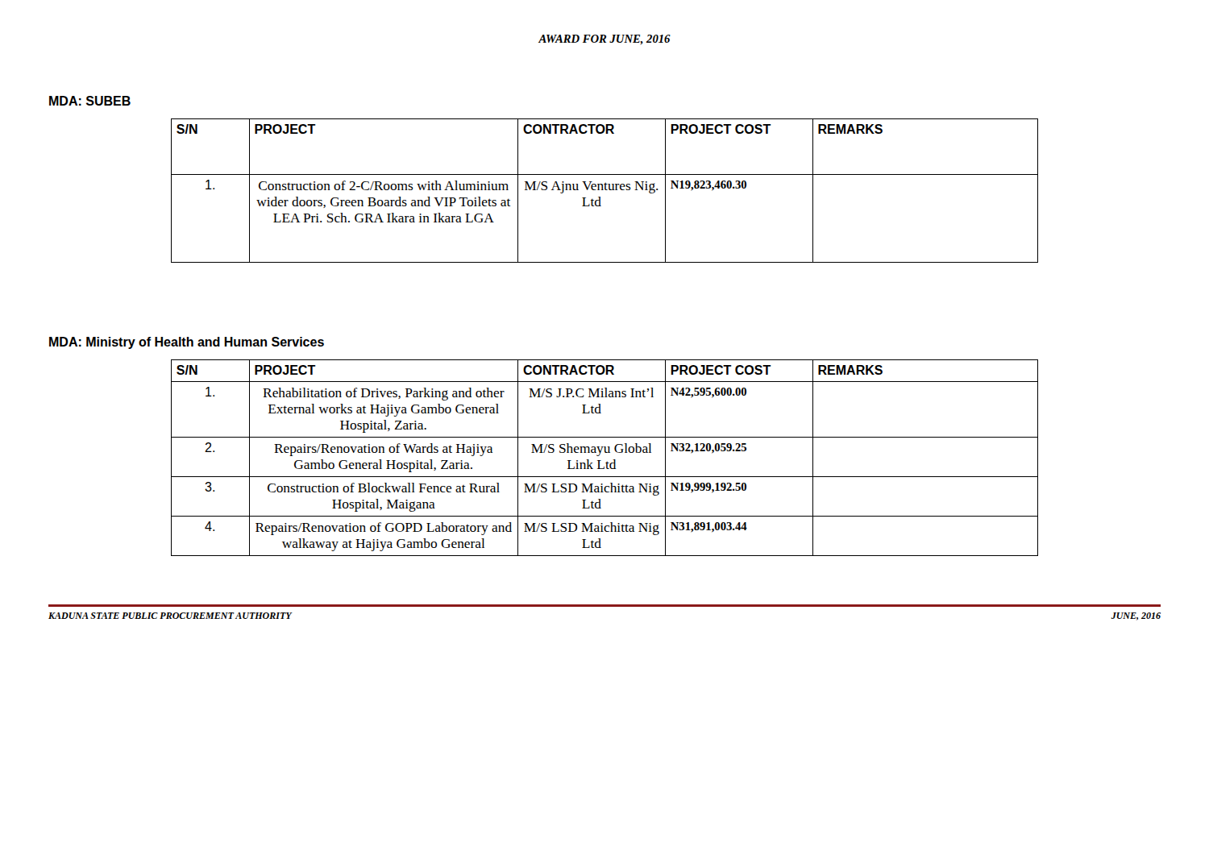AWARD FOR JUNE, 2016
MDA: SUBEB
| S/N | PROJECT | CONTRACTOR | PROJECT COST | REMARKS |
| --- | --- | --- | --- | --- |
| 1. | Construction of 2-C/Rooms with Aluminium wider doors, Green Boards and VIP Toilets at LEA Pri. Sch. GRA Ikara in Ikara LGA | M/S Ajnu Ventures Nig. Ltd | N19,823,460.30 | |
MDA: Ministry of Health and Human Services
| S/N | PROJECT | CONTRACTOR | PROJECT COST | REMARKS |
| --- | --- | --- | --- | --- |
| 1. | Rehabilitation of Drives, Parking and other External works at Hajiya Gambo General Hospital, Zaria. | M/S J.P.C Milans Int’l Ltd | N42,595,600.00 | |
| 2. | Repairs/Renovation of Wards at Hajiya Gambo General Hospital, Zaria. | M/S Shemayu Global Link Ltd | N32,120,059.25 | |
| 3. | Construction of Blockwall Fence at Rural Hospital, Maigana | M/S LSD Maichitta Nig Ltd | N19,999,192.50 | |
| 4. | Repairs/Renovation of GOPD Laboratory and walkaway at Hajiya Gambo General | M/S LSD Maichitta Nig Ltd | N31,891,003.44 | |
KADUNA STATE PUBLIC PROCUREMENT AUTHORITY JUNE, 2016